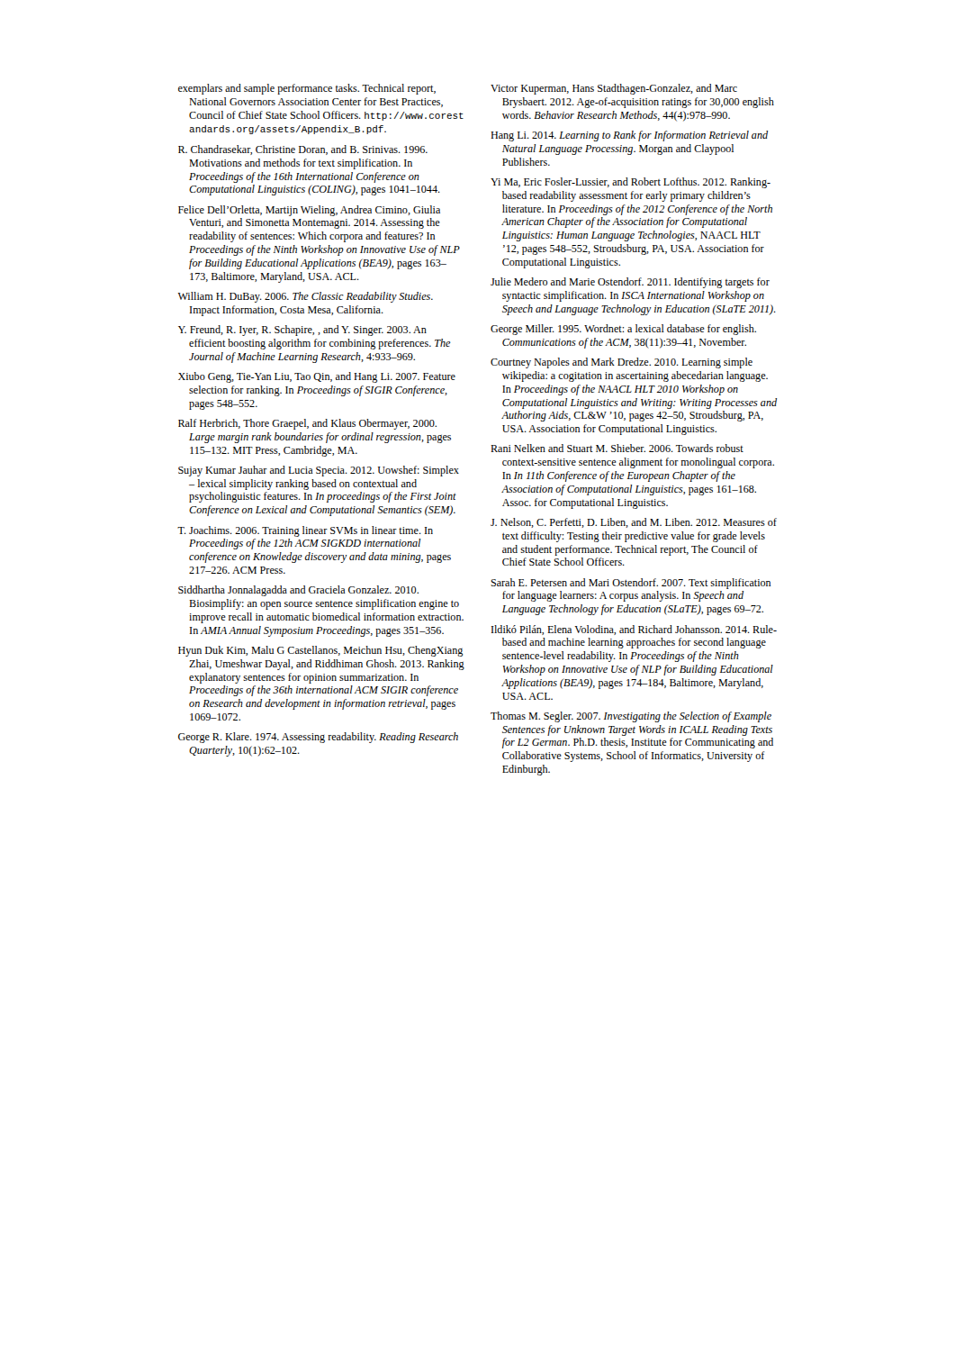exemplars and sample performance tasks. Technical report, National Governors Association Center for Best Practices, Council of Chief State School Officers. http://www.corestandards.org/assets/Appendix_B.pdf.
R. Chandrasekar, Christine Doran, and B. Srinivas. 1996. Motivations and methods for text simplification. In Proceedings of the 16th International Conference on Computational Linguistics (COLING), pages 1041–1044.
Felice Dell’Orletta, Martijn Wieling, Andrea Cimino, Giulia Venturi, and Simonetta Montemagni. 2014. Assessing the readability of sentences: Which corpora and features? In Proceedings of the Ninth Workshop on Innovative Use of NLP for Building Educational Applications (BEA9), pages 163–173, Baltimore, Maryland, USA. ACL.
William H. DuBay. 2006. The Classic Readability Studies. Impact Information, Costa Mesa, California.
Y. Freund, R. Iyer, R. Schapire, , and Y. Singer. 2003. An efficient boosting algorithm for combining preferences. The Journal of Machine Learning Research, 4:933–969.
Xiubo Geng, Tie-Yan Liu, Tao Qin, and Hang Li. 2007. Feature selection for ranking. In Proceedings of SIGIR Conference, pages 548–552.
Ralf Herbrich, Thore Graepel, and Klaus Obermayer, 2000. Large margin rank boundaries for ordinal regression, pages 115–132. MIT Press, Cambridge, MA.
Sujay Kumar Jauhar and Lucia Specia. 2012. Uowshef: Simplex – lexical simplicity ranking based on contextual and psycholinguistic features. In In proceedings of the First Joint Conference on Lexical and Computational Semantics (SEM).
T. Joachims. 2006. Training linear SVMs in linear time. In Proceedings of the 12th ACM SIGKDD international conference on Knowledge discovery and data mining, pages 217–226. ACM Press.
Siddhartha Jonnalagadda and Graciela Gonzalez. 2010. Biosimplify: an open source sentence simplification engine to improve recall in automatic biomedical information extraction. In AMIA Annual Symposium Proceedings, pages 351–356.
Hyun Duk Kim, Malu G Castellanos, Meichun Hsu, ChengXiang Zhai, Umeshwar Dayal, and Riddhiman Ghosh. 2013. Ranking explanatory sentences for opinion summarization. In Proceedings of the 36th international ACM SIGIR conference on Research and development in information retrieval, pages 1069–1072.
George R. Klare. 1974. Assessing readability. Reading Research Quarterly, 10(1):62–102.
Victor Kuperman, Hans Stadthagen-Gonzalez, and Marc Brysbaert. 2012. Age-of-acquisition ratings for 30,000 english words. Behavior Research Methods, 44(4):978–990.
Hang Li. 2014. Learning to Rank for Information Retrieval and Natural Language Processing. Morgan and Claypool Publishers.
Yi Ma, Eric Fosler-Lussier, and Robert Lofthus. 2012. Ranking-based readability assessment for early primary children’s literature. In Proceedings of the 2012 Conference of the North American Chapter of the Association for Computational Linguistics: Human Language Technologies, NAACL HLT ’12, pages 548–552, Stroudsburg, PA, USA. Association for Computational Linguistics.
Julie Medero and Marie Ostendorf. 2011. Identifying targets for syntactic simplification. In ISCA International Workshop on Speech and Language Technology in Education (SLaTE 2011).
George Miller. 1995. Wordnet: a lexical database for english. Communications of the ACM, 38(11):39–41, November.
Courtney Napoles and Mark Dredze. 2010. Learning simple wikipedia: a cogitation in ascertaining abecedarian language. In Proceedings of the NAACL HLT 2010 Workshop on Computational Linguistics and Writing: Writing Processes and Authoring Aids, CL&W ’10, pages 42–50, Stroudsburg, PA, USA. Association for Computational Linguistics.
Rani Nelken and Stuart M. Shieber. 2006. Towards robust context-sensitive sentence alignment for monolingual corpora. In In 11th Conference of the European Chapter of the Association of Computational Linguistics, pages 161–168. Assoc. for Computational Linguistics.
J. Nelson, C. Perfetti, D. Liben, and M. Liben. 2012. Measures of text difficulty: Testing their predictive value for grade levels and student performance. Technical report, The Council of Chief State School Officers.
Sarah E. Petersen and Mari Ostendorf. 2007. Text simplification for language learners: A corpus analysis. In Speech and Language Technology for Education (SLaTE), pages 69–72.
Ildikó Pilán, Elena Volodina, and Richard Johansson. 2014. Rule-based and machine learning approaches for second language sentence-level readability. In Proceedings of the Ninth Workshop on Innovative Use of NLP for Building Educational Applications (BEA9), pages 174–184, Baltimore, Maryland, USA. ACL.
Thomas M. Segler. 2007. Investigating the Selection of Example Sentences for Unknown Target Words in ICALL Reading Texts for L2 German. Ph.D. thesis, Institute for Communicating and Collaborative Systems, School of Informatics, University of Edinburgh.